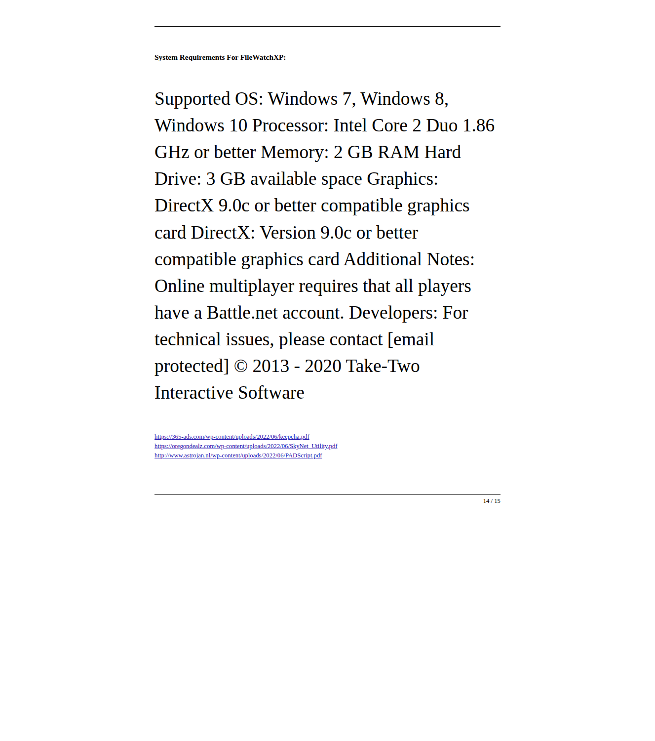System Requirements For FileWatchXP:
Supported OS: Windows 7, Windows 8, Windows 10 Processor: Intel Core 2 Duo 1.86 GHz or better Memory: 2 GB RAM Hard Drive: 3 GB available space Graphics: DirectX 9.0c or better compatible graphics card DirectX: Version 9.0c or better compatible graphics card Additional Notes: Online multiplayer requires that all players have a Battle.net account. Developers: For technical issues, please contact [email protected] © 2013 - 2020 Take-Two Interactive Software
https://365-ads.com/wp-content/uploads/2022/06/keepcha.pdf
https://oregondealz.com/wp-content/uploads/2022/06/SkyNet_Utility.pdf
http://www.astrojan.nl/wp-content/uploads/2022/06/PADScript.pdf
14 / 15